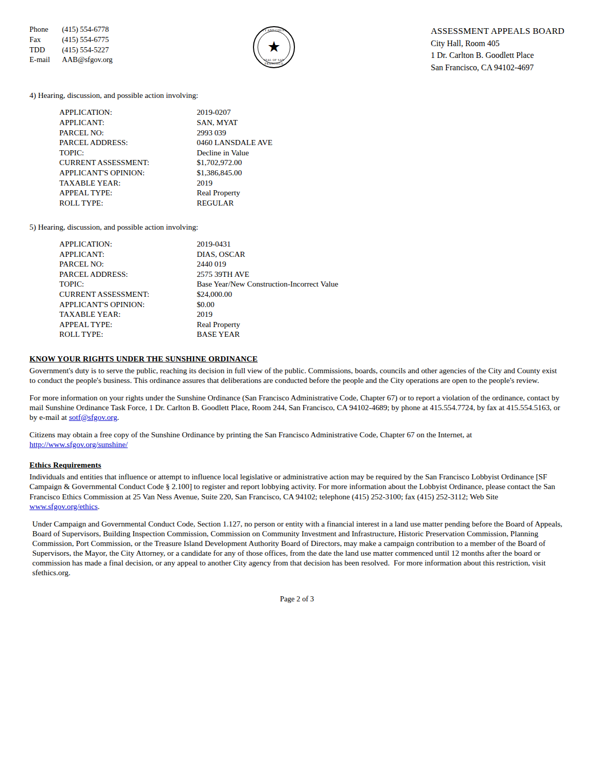| Phone | (415) 554-6778 |
| Fax | (415) 554-6775 |
| TDD | (415) 554-5227 |
| E-mail | AAB@sfgov.org |
CITY AND COUNTY
★
SEAL OF SAN FRANCISCO
ASSESSMENT APPEALS BOARD
City Hall, Room 405
1 Dr. Carlton B. Goodlett Place
San Francisco, CA 94102-4697
4) Hearing, discussion, and possible action involving:
| APPLICATION: | 2019-0207 |
| APPLICANT: | SAN, MYAT |
| PARCEL NO: | 2993 039 |
| PARCEL ADDRESS: | 0460 LANSDALE AVE |
| TOPIC: | Decline in Value |
| CURRENT ASSESSMENT: | $1,702,972.00 |
| APPLICANT'S OPINION: | $1,386,845.00 |
| TAXABLE YEAR: | 2019 |
| APPEAL TYPE: | Real Property |
| ROLL TYPE: | REGULAR |
5) Hearing, discussion, and possible action involving:
| APPLICATION: | 2019-0431 |
| APPLICANT: | DIAS, OSCAR |
| PARCEL NO: | 2440 019 |
| PARCEL ADDRESS: | 2575 39TH AVE |
| TOPIC: | Base Year/New Construction-Incorrect Value |
| CURRENT ASSESSMENT: | $24,000.00 |
| APPLICANT'S OPINION: | $0.00 |
| TAXABLE YEAR: | 2019 |
| APPEAL TYPE: | Real Property |
| ROLL TYPE: | BASE YEAR |
Know Your Rights Under the Sunshine Ordinance
Government's duty is to serve the public, reaching its decision in full view of the public. Commissions, boards, councils and other agencies of the City and County exist to conduct the people's business. This ordinance assures that deliberations are conducted before the people and the City operations are open to the people's review.
For more information on your rights under the Sunshine Ordinance (San Francisco Administrative Code, Chapter 67) or to report a violation of the ordinance, contact by mail Sunshine Ordinance Task Force, 1 Dr. Carlton B. Goodlett Place, Room 244, San Francisco, CA 94102-4689; by phone at 415.554.7724, by fax at 415.554.5163, or by e-mail at sotf@sfgov.org.
Citizens may obtain a free copy of the Sunshine Ordinance by printing the San Francisco Administrative Code, Chapter 67 on the Internet, at http://www.sfgov.org/sunshine/
Ethics Requirements
Individuals and entities that influence or attempt to influence local legislative or administrative action may be required by the San Francisco Lobbyist Ordinance [SF Campaign & Governmental Conduct Code § 2.100] to register and report lobbying activity. For more information about the Lobbyist Ordinance, please contact the San Francisco Ethics Commission at 25 Van Ness Avenue, Suite 220, San Francisco, CA 94102; telephone (415) 252-3100; fax (415) 252-3112; Web Site www.sfgov.org/ethics.
Under Campaign and Governmental Conduct Code, Section 1.127, no person or entity with a financial interest in a land use matter pending before the Board of Appeals, Board of Supervisors, Building Inspection Commission, Commission on Community Investment and Infrastructure, Historic Preservation Commission, Planning Commission, Port Commission, or the Treasure Island Development Authority Board of Directors, may make a campaign contribution to a member of the Board of Supervisors, the Mayor, the City Attorney, or a candidate for any of those offices, from the date the land use matter commenced until 12 months after the board or commission has made a final decision, or any appeal to another City agency from that decision has been resolved. For more information about this restriction, visit sfethics.org.
Page 2 of 3